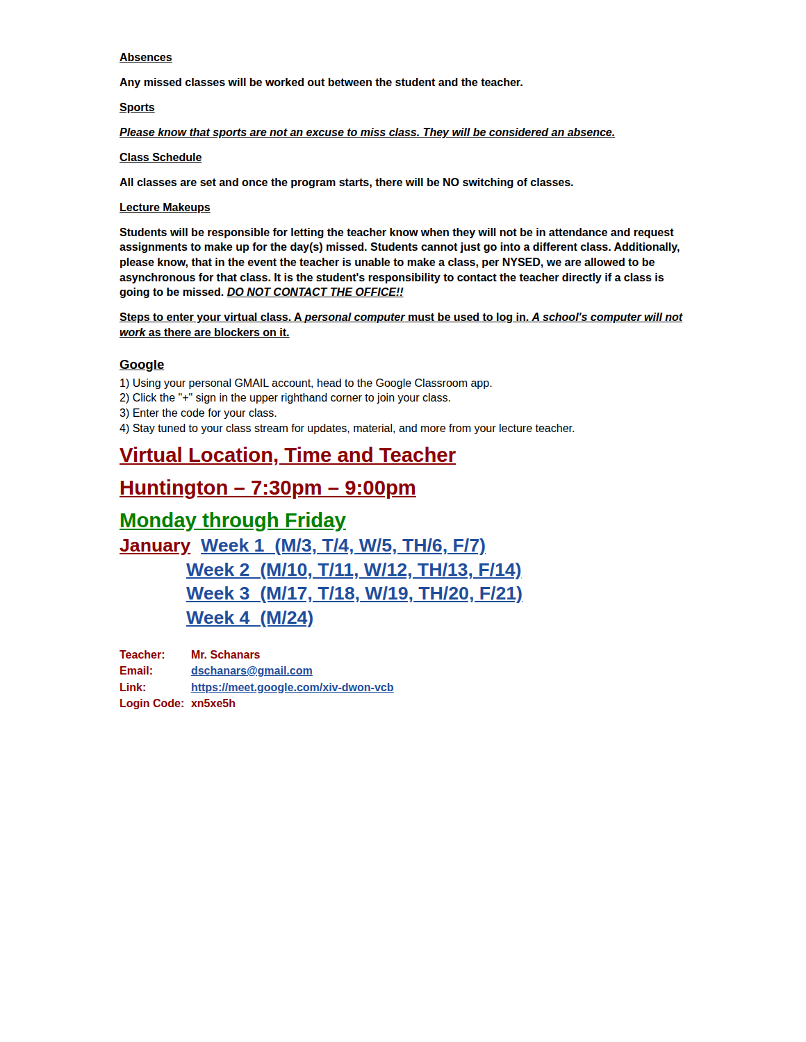Absences
Any missed classes will be worked out between the student and the teacher.
Sports
Please know that sports are not an excuse to miss class. They will be considered an absence.
Class Schedule
All classes are set and once the program starts, there will be NO switching of classes.
Lecture Makeups
Students will be responsible for letting the teacher know when they will not be in attendance and request assignments to make up for the day(s) missed. Students cannot just go into a different class. Additionally, please know, that in the event the teacher is unable to make a class, per NYSED, we are allowed to be asynchronous for that class. It is the student's responsibility to contact the teacher directly if a class is going to be missed. DO NOT CONTACT THE OFFICE!!
Steps to enter your virtual class. A personal computer must be used to log in. A school's computer will not work as there are blockers on it.
Google
1) Using your personal GMAIL account, head to the Google Classroom app.
2) Click the "+" sign in the upper righthand corner to join your class.
3) Enter the code for your class.
4) Stay tuned to your class stream for updates, material, and more from your lecture teacher.
Virtual Location, Time and Teacher
Huntington – 7:30pm – 9:00pm
Monday through Friday
January Week 1 (M/3, T/4, W/5, TH/6, F/7)
Week 2 (M/10, T/11, W/12, TH/13, F/14)
Week 3 (M/17, T/18, W/19, TH/20, F/21)
Week 4 (M/24)
| Teacher: | Mr. Schanars |
| Email: | dschanars@gmail.com |
| Link: | https://meet.google.com/xiv-dwon-vcb |
| Login Code: | xn5xe5h |